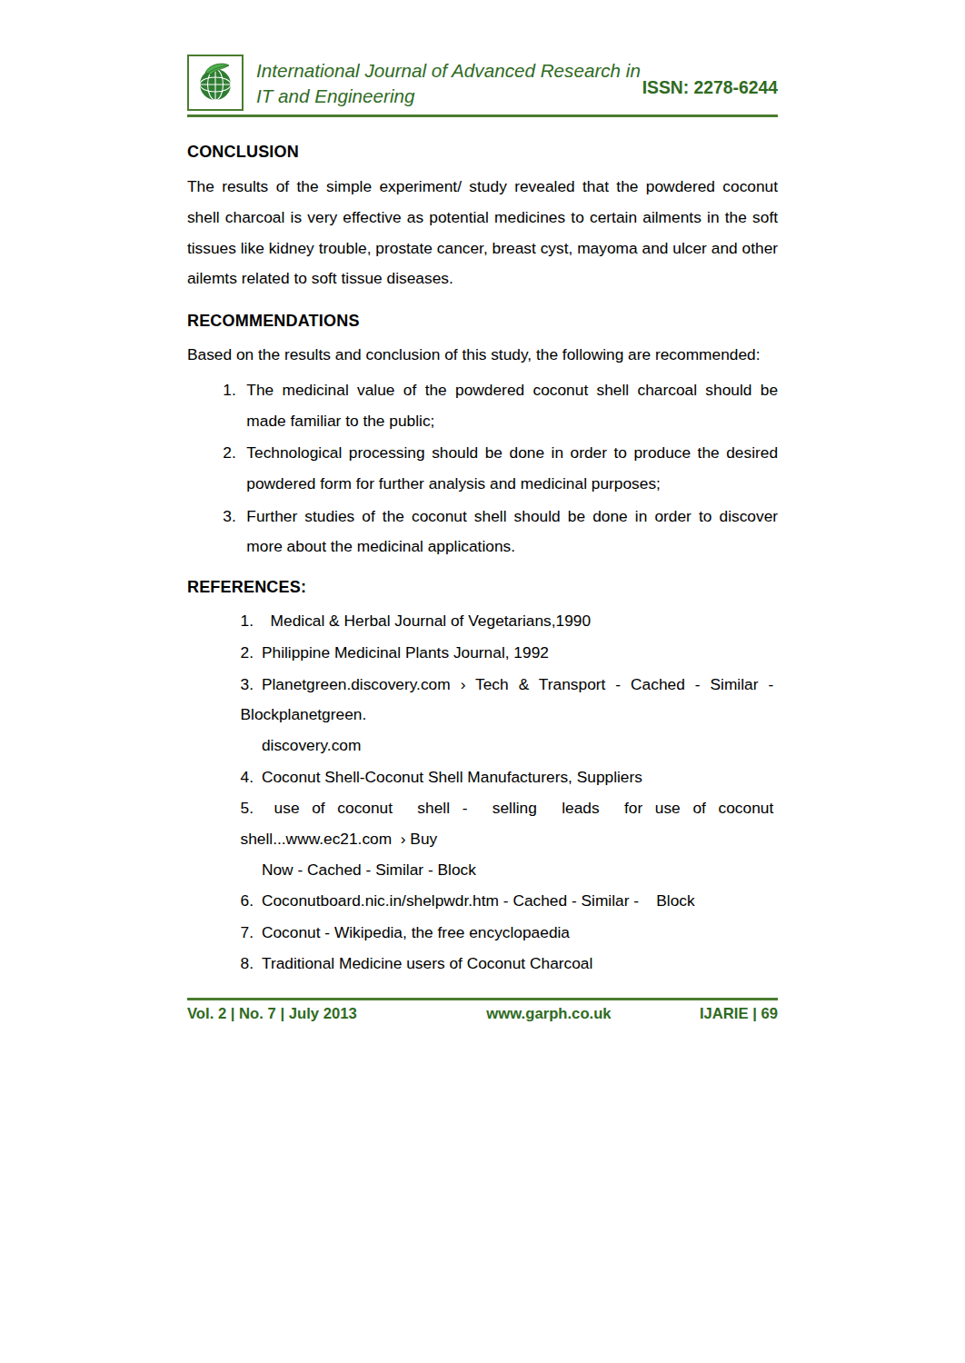International Journal of Advanced Research in
IT and Engineering
ISSN: 2278-6244
CONCLUSION
The results of the simple experiment/ study revealed that the powdered coconut shell charcoal is very effective as potential medicines to certain ailments in the soft tissues like kidney trouble, prostate cancer, breast cyst, mayoma and ulcer and other ailemts related to soft tissue diseases.
RECOMMENDATIONS
Based on the results and conclusion of this study, the following are recommended:
The medicinal value of the powdered coconut shell charcoal should be made familiar to the public;
Technological processing should be done in order to produce the desired powdered form for further analysis and medicinal purposes;
Further studies of the coconut shell should be done in order to discover more about the medicinal applications.
REFERENCES:
1. Medical & Herbal Journal of Vegetarians,1990
2. Philippine Medicinal Plants Journal, 1992
3. Planetgreen.discovery.com › Tech & Transport - Cached - Similar - Blockplanetgreen.
discovery.com
4. Coconut Shell-Coconut Shell Manufacturers, Suppliers
5. use of coconut shell - selling leads for use of coconut shell...www.ec21.com › Buy
Now - Cached - Similar - Block
6. Coconutboard.nic.in/shelpwdr.htm - Cached - Similar - Block
7. Coconut - Wikipedia, the free encyclopaedia
8. Traditional Medicine users of Coconut Charcoal
Vol. 2 | No. 7 | July 2013
www.garph.co.uk
IJARIE | 69